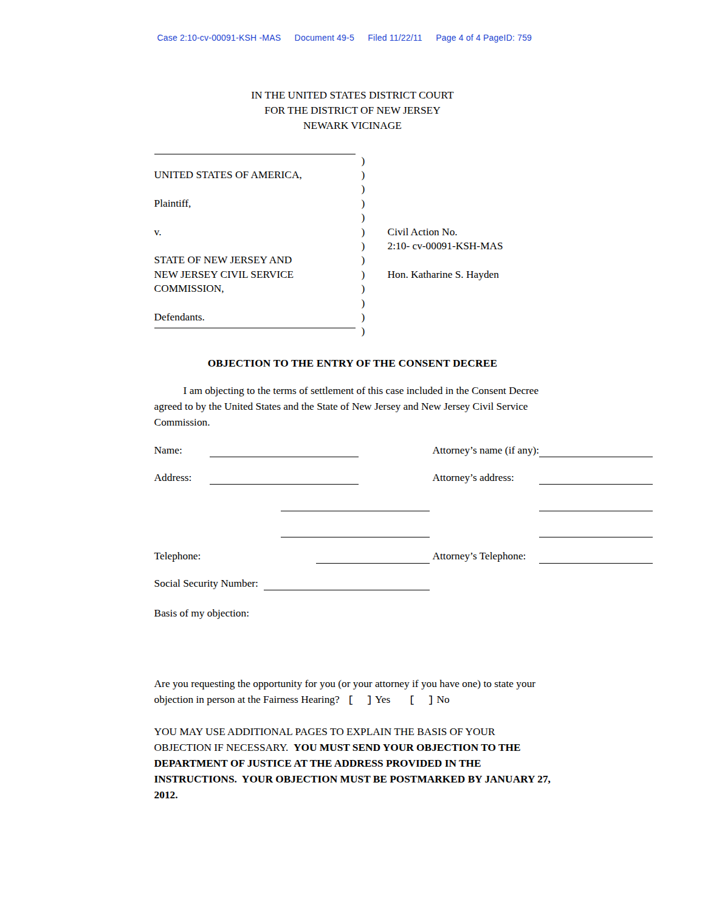Case 2:10-cv-00091-KSH -MAS Document 49-5 Filed 11/22/11 Page 4 of 4 PageID: 759
IN THE UNITED STATES DISTRICT COURT
FOR THE DISTRICT OF NEW JERSEY
NEWARK VICINAGE
| | ) | |
| UNITED STATES OF AMERICA, | ) | |
| | ) | |
| Plaintiff, | ) | |
| | ) | |
| v. | ) | Civil Action No. |
| | ) | 2:10- cv-00091-KSH-MAS |
| STATE OF NEW JERSEY AND | ) | |
| NEW JERSEY CIVIL SERVICE | ) | Hon. Katharine S. Hayden |
| COMMISSION, | ) | |
| | ) | |
| Defendants. | ) | |
| | ) | |
OBJECTION TO THE ENTRY OF THE CONSENT DECREE
I am objecting to the terms of settlement of this case included in the Consent Decree agreed to by the United States and the State of New Jersey and New Jersey Civil Service Commission.
| Name: | | | Attorney’s name (if any): | |
| Address: | | | Attorney’s address: | |
| Telephone: | | | Attorney’s Telephone: | |
| Social Security Number: | | | |
Basis of my objection:
Are you requesting the opportunity for you (or your attorney if you have one) to state your objection in person at the Fairness Hearing? [ ] Yes [ ] No
YOU MAY USE ADDITIONAL PAGES TO EXPLAIN THE BASIS OF YOUR OBJECTION IF NECESSARY. YOU MUST SEND YOUR OBJECTION TO THE DEPARTMENT OF JUSTICE AT THE ADDRESS PROVIDED IN THE INSTRUCTIONS. YOUR OBJECTION MUST BE POSTMARKED BY JANUARY 27, 2012.